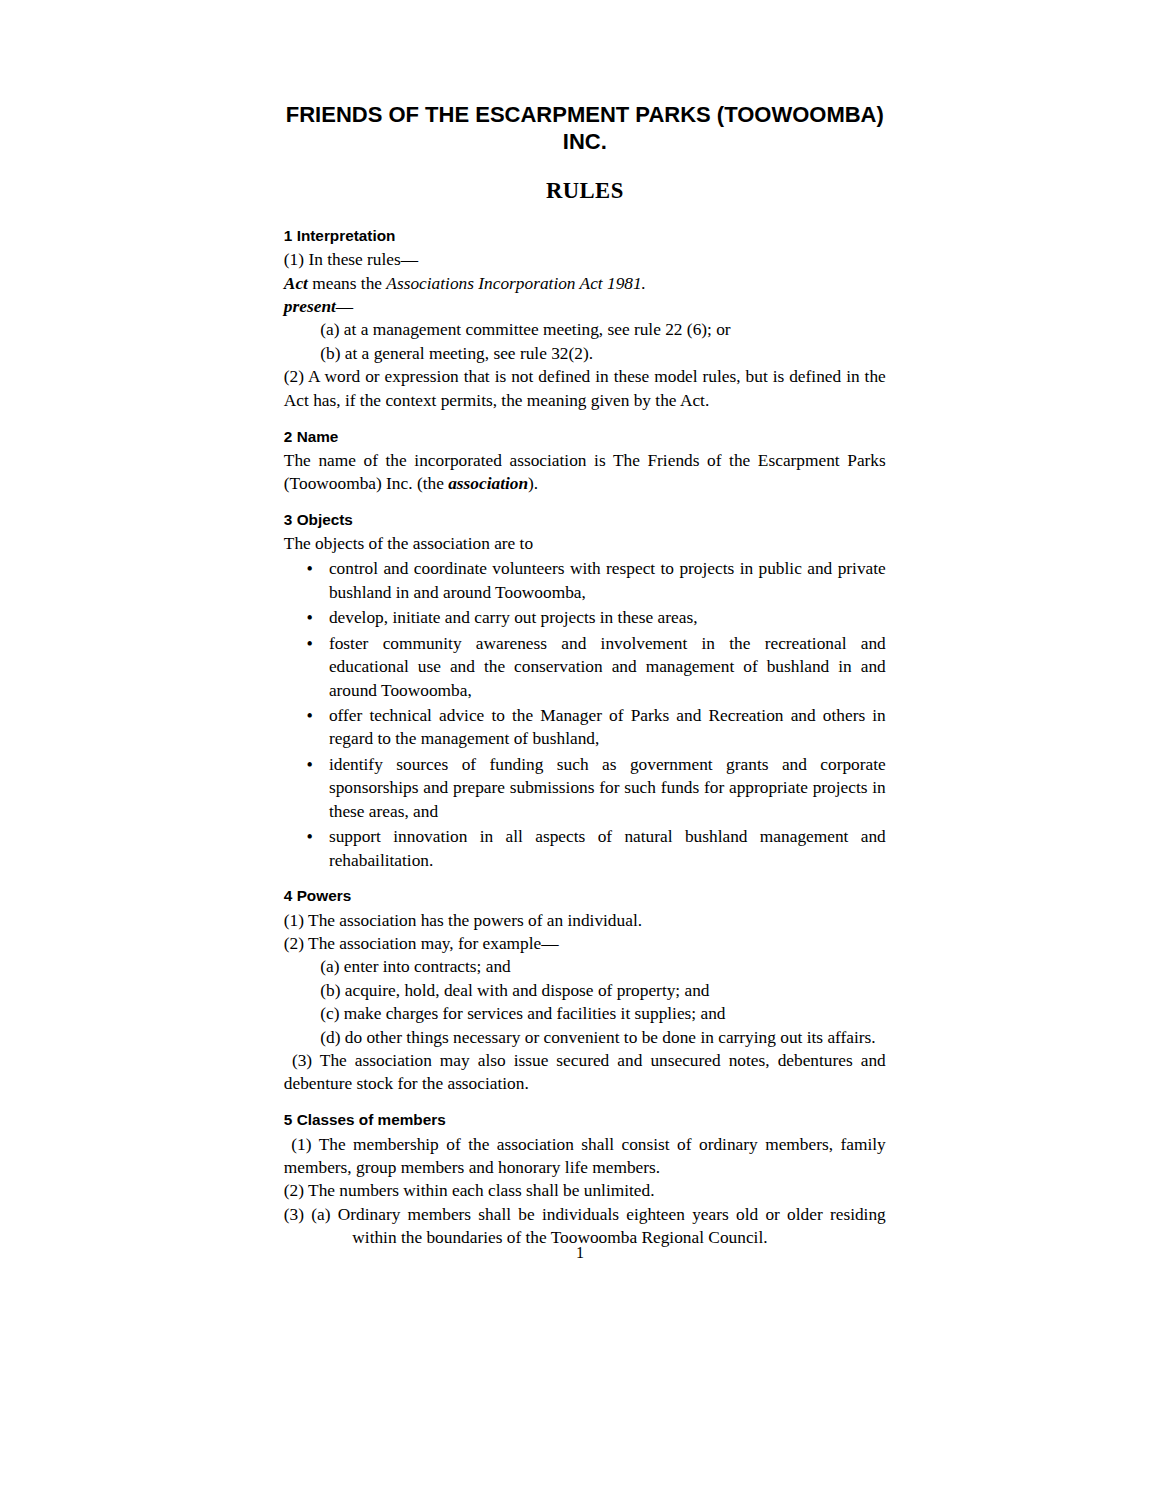FRIENDS OF THE ESCARPMENT PARKS (TOOWOOMBA)
INC.
RULES
1 Interpretation
(1) In these rules—
Act means the Associations Incorporation Act 1981.
present—
(a) at a management committee meeting, see rule 22 (6); or
(b) at a general meeting, see rule 32(2).
(2) A word or expression that is not defined in these model rules, but is defined in the Act has, if the context permits, the meaning given by the Act.
2 Name
The name of the incorporated association is The Friends of the Escarpment Parks (Toowoomba) Inc. (the association).
3 Objects
The objects of the association are to
control and coordinate volunteers with respect to projects in public and private bushland in and around Toowoomba,
develop, initiate and carry out projects in these areas,
foster community awareness and involvement in the recreational and educational use and the conservation and management of bushland in and around Toowoomba,
offer technical advice to the Manager of Parks and Recreation and others in regard to the management of bushland,
identify sources of funding such as government grants and corporate sponsorships and prepare submissions for such funds for appropriate projects in these areas, and
support innovation in all aspects of natural bushland management and rehabailitation.
4 Powers
(1) The association has the powers of an individual.
(2) The association may, for example—
(a) enter into contracts; and
(b) acquire, hold, deal with and dispose of property; and
(c) make charges for services and facilities it supplies; and
(d) do other things necessary or convenient to be done in carrying out its affairs.
(3) The association may also issue secured and unsecured notes, debentures and debenture stock for the association.
5 Classes of members
(1) The membership of the association shall consist of ordinary members, family members, group members and honorary life members.
(2) The numbers within each class shall be unlimited.
(3) (a) Ordinary members shall be individuals eighteen years old or older residing within the boundaries of the Toowoomba Regional Council.
1